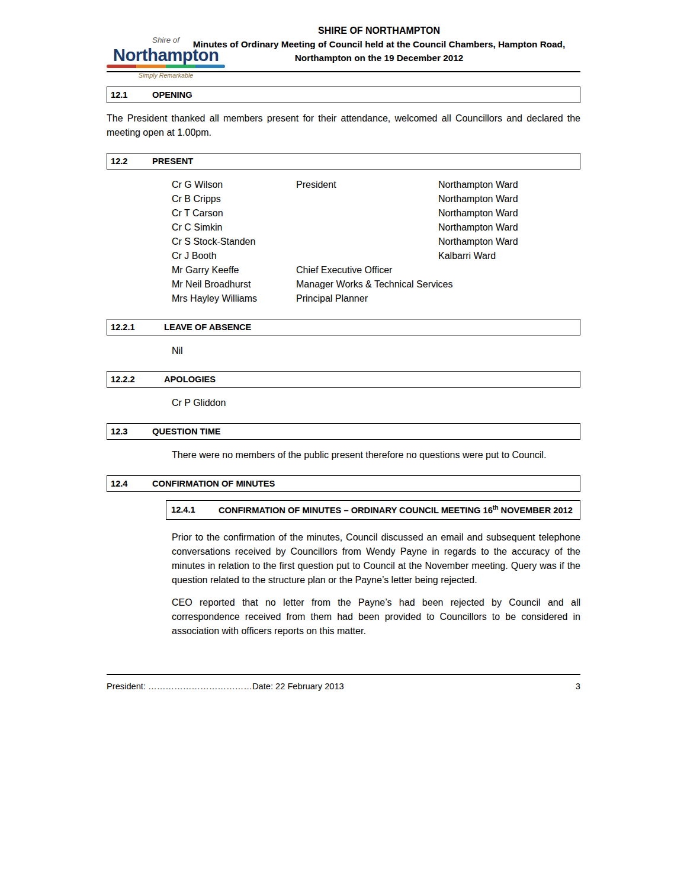Shire of
Northampton
Simply Remarkable
SHIRE OF NORTHAMPTON
Minutes of Ordinary Meeting of Council held at the Council Chambers, Hampton Road,
Northampton on the 19 December 2012
12.1 OPENING
The President thanked all members present for their attendance, welcomed all Councillors and declared the meeting open at 1.00pm.
12.2 PRESENT
| Cr G Wilson | President | Northampton Ward |
| Cr B Cripps | | Northampton Ward |
| Cr T Carson | | Northampton Ward |
| Cr C Simkin | | Northampton Ward |
| Cr S Stock-Standen | | Northampton Ward |
| Cr J Booth | | Kalbarri Ward |
| Mr Garry Keeffe | Chief Executive Officer |
| Mr Neil Broadhurst | Manager Works & Technical Services |
| Mrs Hayley Williams | Principal Planner |
12.2.1 LEAVE OF ABSENCE
Nil
12.2.2 APOLOGIES
Cr P Gliddon
12.3 QUESTION TIME
There were no members of the public present therefore no questions were put to Council.
12.4 CONFIRMATION OF MINUTES
12.4.1 CONFIRMATION OF MINUTES – ORDINARY COUNCIL MEETING 16th NOVEMBER 2012
Prior to the confirmation of the minutes, Council discussed an email and subsequent telephone conversations received by Councillors from Wendy Payne in regards to the accuracy of the minutes in relation to the first question put to Council at the November meeting. Query was if the question related to the structure plan or the Payne’s letter being rejected.
CEO reported that no letter from the Payne’s had been rejected by Council and all correspondence received from them had been provided to Councillors to be considered in association with officers reports on this matter.
President: ………………………………Date: 22 February 2013 3